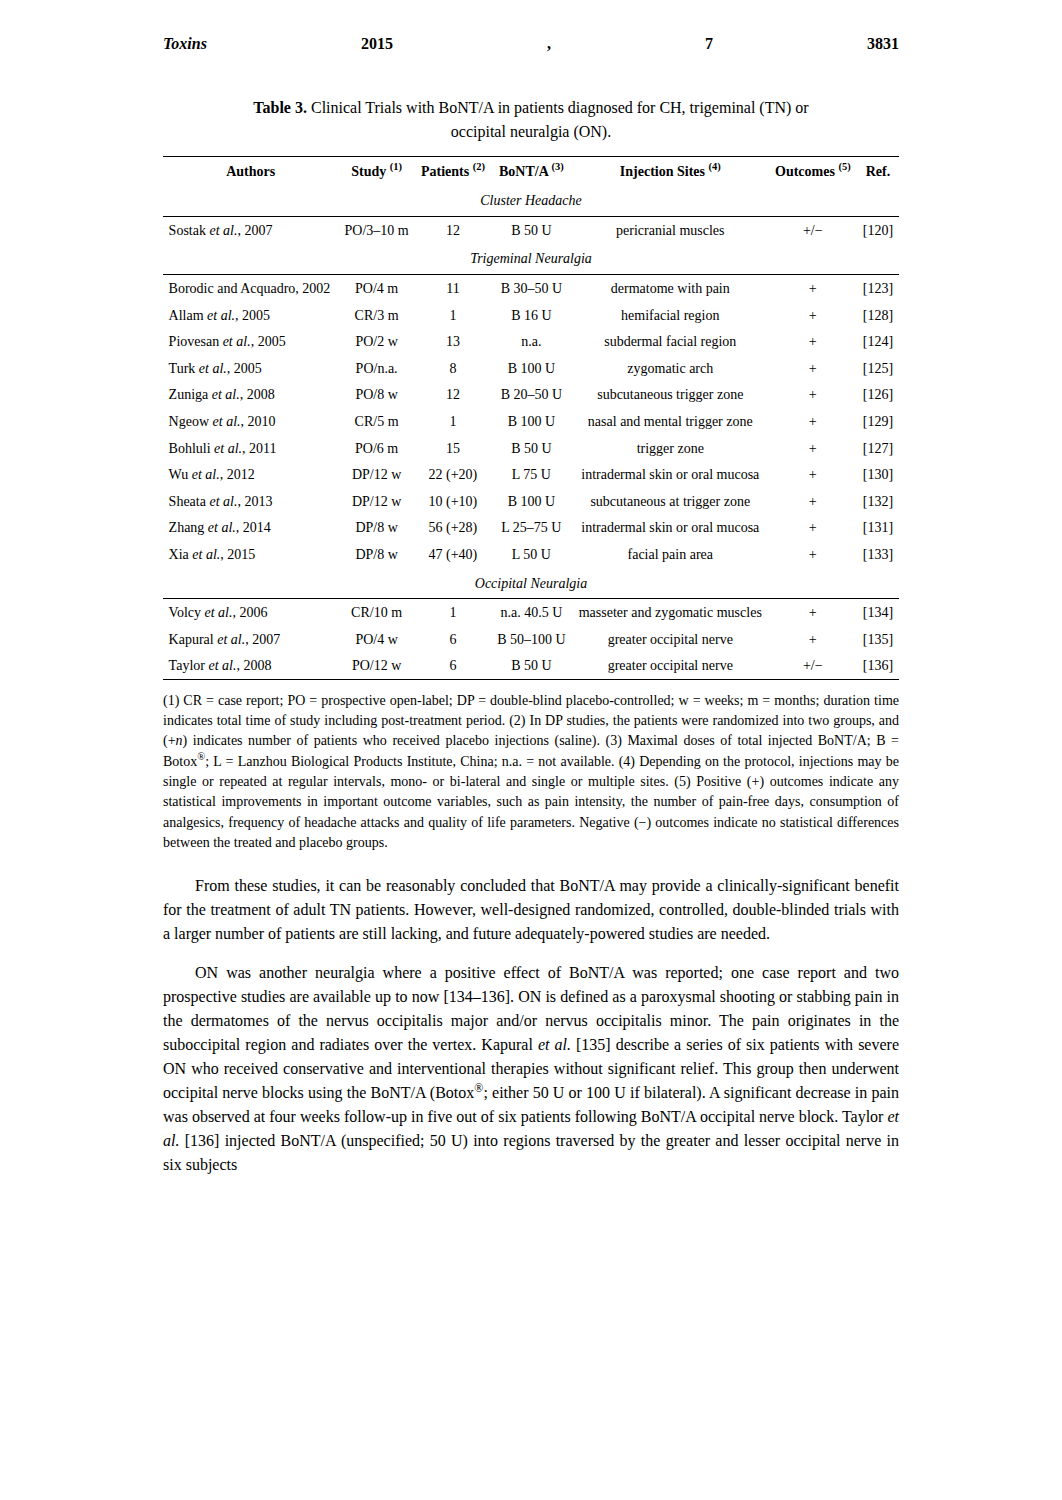Toxins 2015, 7 3831
Table 3. Clinical Trials with BoNT/A in patients diagnosed for CH, trigeminal (TN) or occipital neuralgia (ON).
| Authors | Study (1) | Patients (2) | BoNT/A (3) | Injection Sites (4) | Outcomes (5) | Ref. |
| --- | --- | --- | --- | --- | --- | --- |
| Cluster Headache |
| Sostak et al. , 2007 | PO/3–10 m | 12 | B 50 U | pericranial muscles | +/− | [120] |
| Trigeminal Neuralgia |
| Borodic and Acquadro, 2002 | PO/4 m | 11 | B 30–50 U | dermatome with pain | + | [123] |
| Allam et al. , 2005 | CR/3 m | 1 | B 16 U | hemifacial region | + | [128] |
| Piovesan et al. , 2005 | PO/2 w | 13 | n.a. | subdermal facial region | + | [124] |
| Turk et al. , 2005 | PO/n.a. | 8 | B 100 U | zygomatic arch | + | [125] |
| Zuniga et al. , 2008 | PO/8 w | 12 | B 20–50 U | subcutaneous trigger zone | + | [126] |
| Ngeow et al. , 2010 | CR/5 m | 1 | B 100 U | nasal and mental trigger zone | + | [129] |
| Bohluli et al. , 2011 | PO/6 m | 15 | B 50 U | trigger zone | + | [127] |
| Wu et al. , 2012 | DP/12 w | 22 (+20) | L 75 U | intradermal skin or oral mucosa | + | [130] |
| Sheata et al. , 2013 | DP/12 w | 10 (+10) | B 100 U | subcutaneous at trigger zone | + | [132] |
| Zhang et al. , 2014 | DP/8 w | 56 (+28) | L 25–75 U | intradermal skin or oral mucosa | + | [131] |
| Xia et al. , 2015 | DP/8 w | 47 (+40) | L 50 U | facial pain area | + | [133] |
| Occipital Neuralgia |
| Volcy et al. , 2006 | CR/10 m | 1 | n.a. 40.5 U | masseter and zygomatic muscles | + | [134] |
| Kapural et al. , 2007 | PO/4 w | 6 | B 50–100 U | greater occipital nerve | + | [135] |
| Taylor et al. , 2008 | PO/12 w | 6 | B 50 U | greater occipital nerve | +/− | [136] |
(1) CR = case report; PO = prospective open-label; DP = double-blind placebo-controlled; w = weeks; m = months; duration time indicates total time of study including post-treatment period. (2) In DP studies, the patients were randomized into two groups, and (+n) indicates number of patients who received placebo injections (saline). (3) Maximal doses of total injected BoNT/A; B = Botox®; L = Lanzhou Biological Products Institute, China; n.a. = not available. (4) Depending on the protocol, injections may be single or repeated at regular intervals, mono- or bi-lateral and single or multiple sites. (5) Positive (+) outcomes indicate any statistical improvements in important outcome variables, such as pain intensity, the number of pain-free days, consumption of analgesics, frequency of headache attacks and quality of life parameters. Negative (−) outcomes indicate no statistical differences between the treated and placebo groups.
From these studies, it can be reasonably concluded that BoNT/A may provide a clinically-significant benefit for the treatment of adult TN patients. However, well-designed randomized, controlled, double-blinded trials with a larger number of patients are still lacking, and future adequately-powered studies are needed.
ON was another neuralgia where a positive effect of BoNT/A was reported; one case report and two prospective studies are available up to now [134–136]. ON is defined as a paroxysmal shooting or stabbing pain in the dermatomes of the nervus occipitalis major and/or nervus occipitalis minor. The pain originates in the suboccipital region and radiates over the vertex. Kapural et al. [135] describe a series of six patients with severe ON who received conservative and interventional therapies without significant relief. This group then underwent occipital nerve blocks using the BoNT/A (Botox®; either 50 U or 100 U if bilateral). A significant decrease in pain was observed at four weeks follow-up in five out of six patients following BoNT/A occipital nerve block. Taylor et al. [136] injected BoNT/A (unspecified; 50 U) into regions traversed by the greater and lesser occipital nerve in six subjects